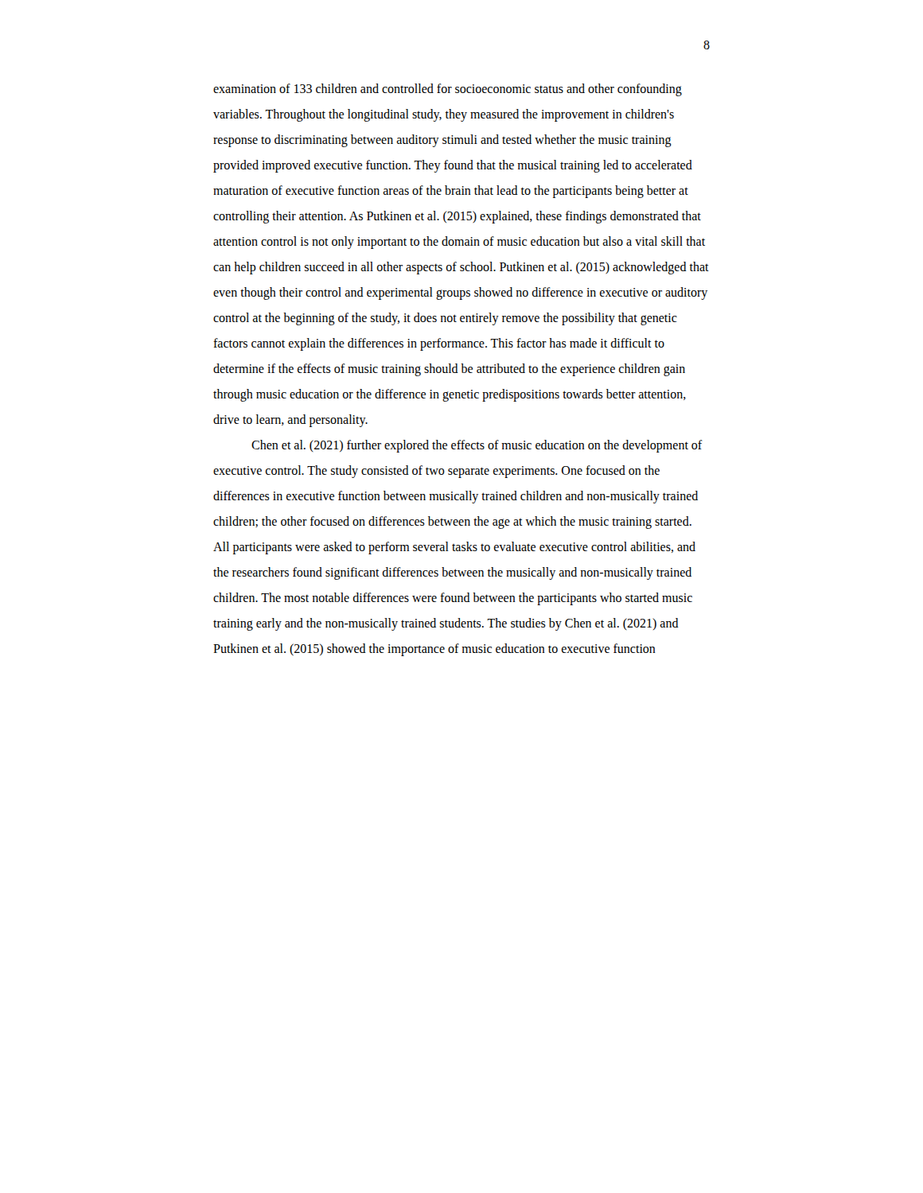8
examination of 133 children and controlled for socioeconomic status and other confounding variables. Throughout the longitudinal study, they measured the improvement in children's response to discriminating between auditory stimuli and tested whether the music training provided improved executive function. They found that the musical training led to accelerated maturation of executive function areas of the brain that lead to the participants being better at controlling their attention. As Putkinen et al. (2015) explained, these findings demonstrated that attention control is not only important to the domain of music education but also a vital skill that can help children succeed in all other aspects of school. Putkinen et al. (2015) acknowledged that even though their control and experimental groups showed no difference in executive or auditory control at the beginning of the study, it does not entirely remove the possibility that genetic factors cannot explain the differences in performance. This factor has made it difficult to determine if the effects of music training should be attributed to the experience children gain through music education or the difference in genetic predispositions towards better attention, drive to learn, and personality.
Chen et al. (2021) further explored the effects of music education on the development of executive control. The study consisted of two separate experiments. One focused on the differences in executive function between musically trained children and non-musically trained children; the other focused on differences between the age at which the music training started. All participants were asked to perform several tasks to evaluate executive control abilities, and the researchers found significant differences between the musically and non-musically trained children. The most notable differences were found between the participants who started music training early and the non-musically trained students. The studies by Chen et al. (2021) and Putkinen et al. (2015) showed the importance of music education to executive function